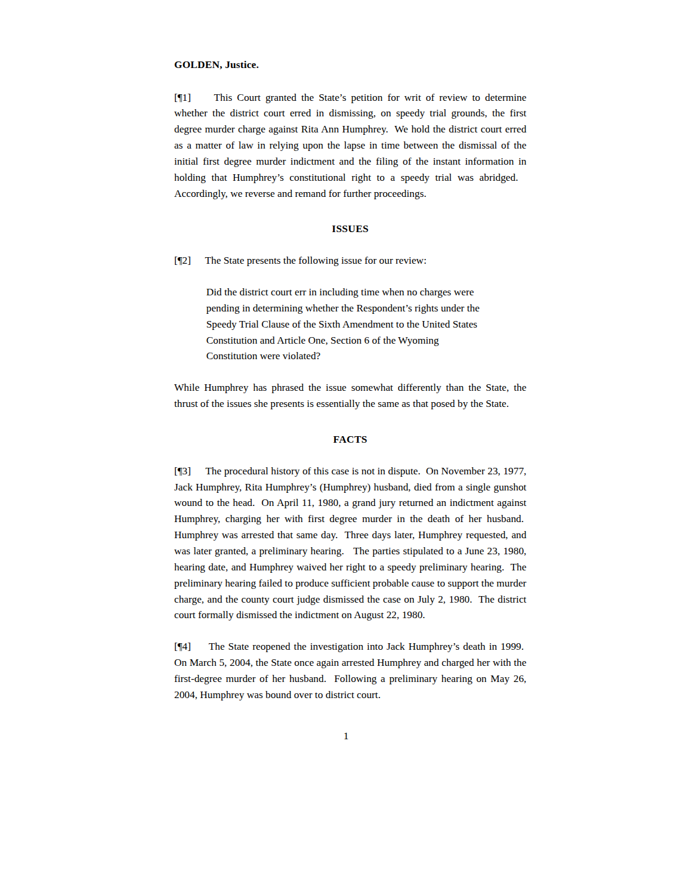GOLDEN, Justice.
[¶1] This Court granted the State’s petition for writ of review to determine whether the district court erred in dismissing, on speedy trial grounds, the first degree murder charge against Rita Ann Humphrey. We hold the district court erred as a matter of law in relying upon the lapse in time between the dismissal of the initial first degree murder indictment and the filing of the instant information in holding that Humphrey’s constitutional right to a speedy trial was abridged. Accordingly, we reverse and remand for further proceedings.
ISSUES
[¶2] The State presents the following issue for our review:
Did the district court err in including time when no charges were pending in determining whether the Respondent’s rights under the Speedy Trial Clause of the Sixth Amendment to the United States Constitution and Article One, Section 6 of the Wyoming Constitution were violated?
While Humphrey has phrased the issue somewhat differently than the State, the thrust of the issues she presents is essentially the same as that posed by the State.
FACTS
[¶3] The procedural history of this case is not in dispute. On November 23, 1977, Jack Humphrey, Rita Humphrey’s (Humphrey) husband, died from a single gunshot wound to the head. On April 11, 1980, a grand jury returned an indictment against Humphrey, charging her with first degree murder in the death of her husband. Humphrey was arrested that same day. Three days later, Humphrey requested, and was later granted, a preliminary hearing. The parties stipulated to a June 23, 1980, hearing date, and Humphrey waived her right to a speedy preliminary hearing. The preliminary hearing failed to produce sufficient probable cause to support the murder charge, and the county court judge dismissed the case on July 2, 1980. The district court formally dismissed the indictment on August 22, 1980.
[¶4] The State reopened the investigation into Jack Humphrey’s death in 1999. On March 5, 2004, the State once again arrested Humphrey and charged her with the first-degree murder of her husband. Following a preliminary hearing on May 26, 2004, Humphrey was bound over to district court.
1